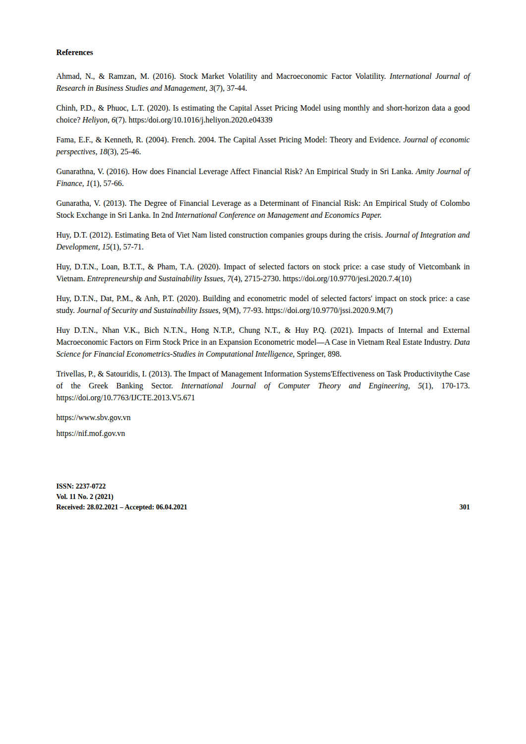References
Ahmad, N., & Ramzan, M. (2016). Stock Market Volatility and Macroeconomic Factor Volatility. International Journal of Research in Business Studies and Management, 3(7), 37-44.
Chinh, P.D., & Phuoc, L.T. (2020). Is estimating the Capital Asset Pricing Model using monthly and short-horizon data a good choice? Heliyon, 6(7). https:/doi.org/10.1016/j.heliyon.2020.e04339
Fama, E.F., & Kenneth, R. (2004). French. 2004. The Capital Asset Pricing Model: Theory and Evidence. Journal of economic perspectives, 18(3), 25-46.
Gunarathna, V. (2016). How does Financial Leverage Affect Financial Risk? An Empirical Study in Sri Lanka. Amity Journal of Finance, 1(1), 57-66.
Gunaratha, V. (2013). The Degree of Financial Leverage as a Determinant of Financial Risk: An Empirical Study of Colombo Stock Exchange in Sri Lanka. In 2nd International Conference on Management and Economics Paper.
Huy, D.T. (2012). Estimating Beta of Viet Nam listed construction companies groups during the crisis. Journal of Integration and Development, 15(1), 57-71.
Huy, D.T.N., Loan, B.T.T., & Pham, T.A. (2020). Impact of selected factors on stock price: a case study of Vietcombank in Vietnam. Entrepreneurship and Sustainability Issues, 7(4), 2715-2730. https://doi.org/10.9770/jesi.2020.7.4(10)
Huy, D.T.N., Dat, P.M., & Anh, P.T. (2020). Building and econometric model of selected factors' impact on stock price: a case study. Journal of Security and Sustainability Issues, 9(M), 77-93. https://doi.org/10.9770/jssi.2020.9.M(7)
Huy D.T.N., Nhan V.K., Bich N.T.N., Hong N.T.P., Chung N.T., & Huy P.Q. (2021). Impacts of Internal and External Macroeconomic Factors on Firm Stock Price in an Expansion Econometric model—A Case in Vietnam Real Estate Industry. Data Science for Financial Econometrics-Studies in Computational Intelligence, Springer, 898.
Trivellas, P., & Satouridis, I. (2013). The Impact of Management Information Systems'Effectiveness on Task Productivitythe Case of the Greek Banking Sector. International Journal of Computer Theory and Engineering, 5(1), 170-173. https://doi.org/10.7763/IJCTE.2013.V5.671
https://www.sbv.gov.vn
https://nif.mof.gov.vn
ISSN: 2237-0722
Vol. 11 No. 2 (2021)
Received: 28.02.2021 – Accepted: 06.04.2021
301